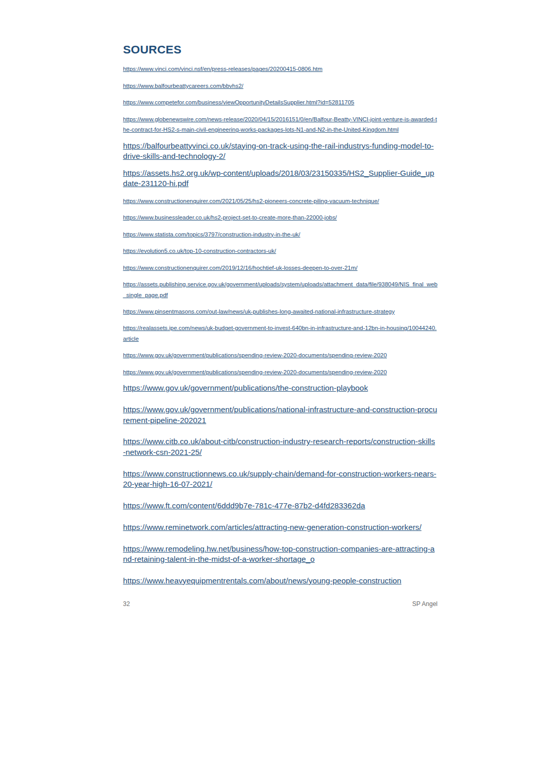SOURCES
https://www.vinci.com/vinci.nsf/en/press-releases/pages/20200415-0806.htm
https://www.balfourbeattycareers.com/bbvhs2/
https://www.competefor.com/business/viewOpportunityDetailsSupplier.html?id=52811705
https://www.globenewswire.com/news-release/2020/04/15/2016151/0/en/Balfour-Beatty-VINCI-joint-venture-is-awarded-the-contract-for-HS2-s-main-civil-engineering-works-packages-lots-N1-and-N2-in-the-United-Kingdom.html
https://balfourbeattyvinci.co.uk/staying-on-track-using-the-rail-industrys-funding-model-to-drive-skills-and-technology-2/
https://assets.hs2.org.uk/wp-content/uploads/2018/03/23150335/HS2_Supplier-Guide_update-231120-hi.pdf
https://www.constructionenquirer.com/2021/05/25/hs2-pioneers-concrete-piling-vacuum-technique/
https://www.businessleader.co.uk/hs2-project-set-to-create-more-than-22000-jobs/
https://www.statista.com/topics/3797/construction-industry-in-the-uk/
https://evolution5.co.uk/top-10-construction-contractors-uk/
https://www.constructionenquirer.com/2019/12/16/hochtief-uk-losses-deepen-to-over-21m/
https://assets.publishing.service.gov.uk/government/uploads/system/uploads/attachment_data/file/938049/NIS_final_web_single_page.pdf
https://www.pinsentmasons.com/out-law/news/uk-publishes-long-awaited-national-infrastructure-strategy
https://realassets.ipe.com/news/uk-budget-government-to-invest-640bn-in-infrastructure-and-12bn-in-housing/10044240.article
https://www.gov.uk/government/publications/spending-review-2020-documents/spending-review-2020
https://www.gov.uk/government/publications/spending-review-2020-documents/spending-review-2020
https://www.gov.uk/government/publications/the-construction-playbook
https://www.gov.uk/government/publications/national-infrastructure-and-construction-procurement-pipeline-202021
https://www.citb.co.uk/about-citb/construction-industry-research-reports/construction-skills-network-csn-2021-25/
https://www.constructionnews.co.uk/supply-chain/demand-for-construction-workers-nears-20-year-high-16-07-2021/
https://www.ft.com/content/6ddd9b7e-781c-477e-87b2-d4fd283362da
https://www.reminetwork.com/articles/attracting-new-generation-construction-workers/
https://www.remodeling.hw.net/business/how-top-construction-companies-are-attracting-and-retaining-talent-in-the-midst-of-a-worker-shortage_o
https://www.heavyequipmentrentals.com/about/news/young-people-construction
32 SP Angel